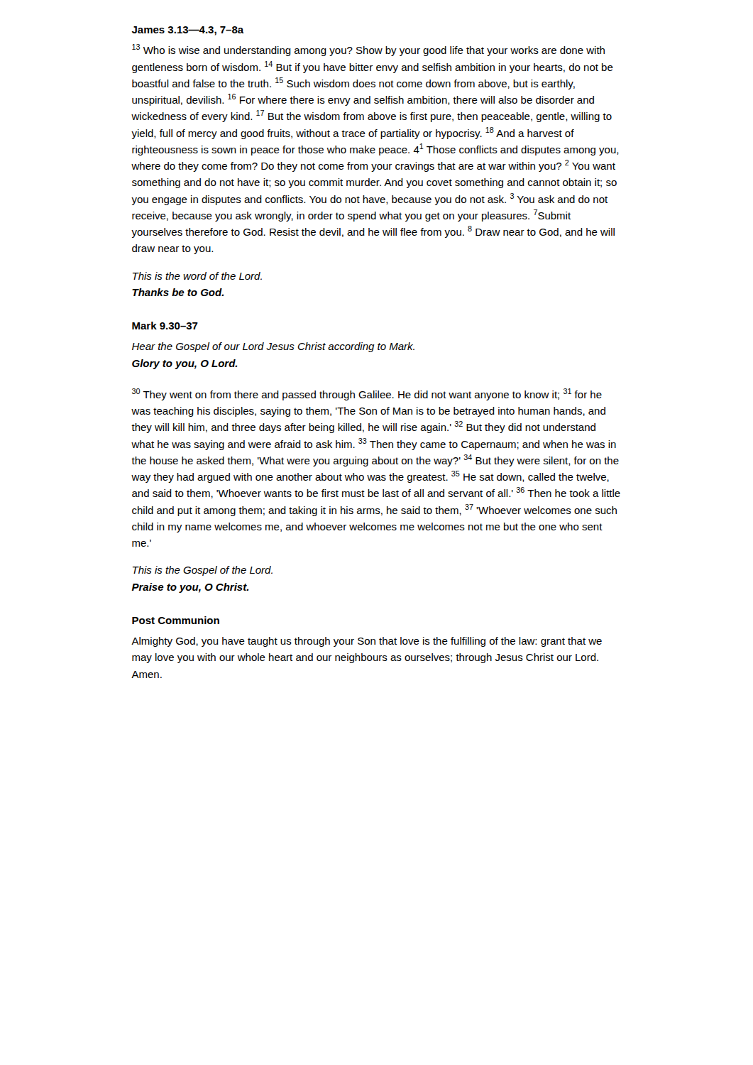James 3.13—4.3, 7–8a
13 Who is wise and understanding among you? Show by your good life that your works are done with gentleness born of wisdom. 14 But if you have bitter envy and selfish ambition in your hearts, do not be boastful and false to the truth. 15 Such wisdom does not come down from above, but is earthly, unspiritual, devilish. 16 For where there is envy and selfish ambition, there will also be disorder and wickedness of every kind. 17 But the wisdom from above is first pure, then peaceable, gentle, willing to yield, full of mercy and good fruits, without a trace of partiality or hypocrisy. 18 And a harvest of righteousness is sown in peace for those who make peace. 41 Those conflicts and disputes among you, where do they come from? Do they not come from your cravings that are at war within you? 2 You want something and do not have it; so you commit murder. And you covet something and cannot obtain it; so you engage in disputes and conflicts. You do not have, because you do not ask. 3 You ask and do not receive, because you ask wrongly, in order to spend what you get on your pleasures. 7Submit yourselves therefore to God. Resist the devil, and he will flee from you. 8 Draw near to God, and he will draw near to you.
This is the word of the Lord.
Thanks be to God.
Mark 9.30–37
Hear the Gospel of our Lord Jesus Christ according to Mark.
Glory to you, O Lord.
30 They went on from there and passed through Galilee. He did not want anyone to know it; 31 for he was teaching his disciples, saying to them, 'The Son of Man is to be betrayed into human hands, and they will kill him, and three days after being killed, he will rise again.' 32 But they did not understand what he was saying and were afraid to ask him. 33 Then they came to Capernaum; and when he was in the house he asked them, 'What were you arguing about on the way?' 34 But they were silent, for on the way they had argued with one another about who was the greatest. 35 He sat down, called the twelve, and said to them, 'Whoever wants to be first must be last of all and servant of all.' 36 Then he took a little child and put it among them; and taking it in his arms, he said to them, 37 'Whoever welcomes one such child in my name welcomes me, and whoever welcomes me welcomes not me but the one who sent me.'
This is the Gospel of the Lord.
Praise to you, O Christ.
Post Communion
Almighty God, you have taught us through your Son that love is the fulfilling of the law: grant that we may love you with our whole heart and our neighbours as ourselves; through Jesus Christ our Lord. Amen.